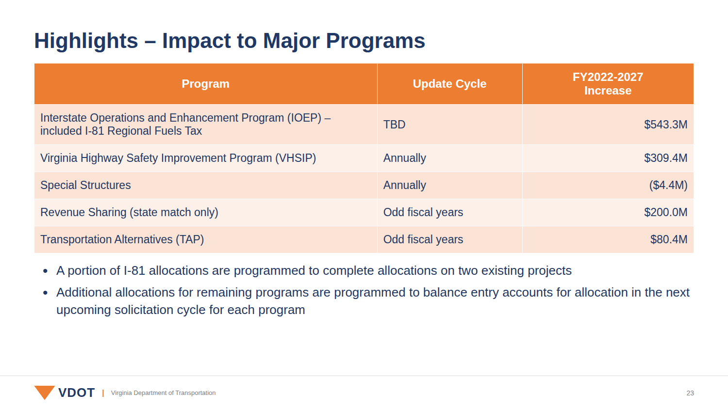Highlights – Impact to Major Programs
| Program | Update Cycle | FY2022-2027 Increase |
| --- | --- | --- |
| Interstate Operations and Enhancement Program (IOEP) – included I-81 Regional Fuels Tax | TBD | $543.3M |
| Virginia Highway Safety Improvement Program (VHSIP) | Annually | $309.4M |
| Special Structures | Annually | ($4.4M) |
| Revenue Sharing (state match only) | Odd fiscal years | $200.0M |
| Transportation Alternatives (TAP) | Odd fiscal years | $80.4M |
A portion of I-81 allocations are programmed to complete allocations on two existing projects
Additional allocations for remaining programs are programmed to balance entry accounts for allocation in the next upcoming solicitation cycle for each program
VDOT
| Virginia Department of Transportation 23